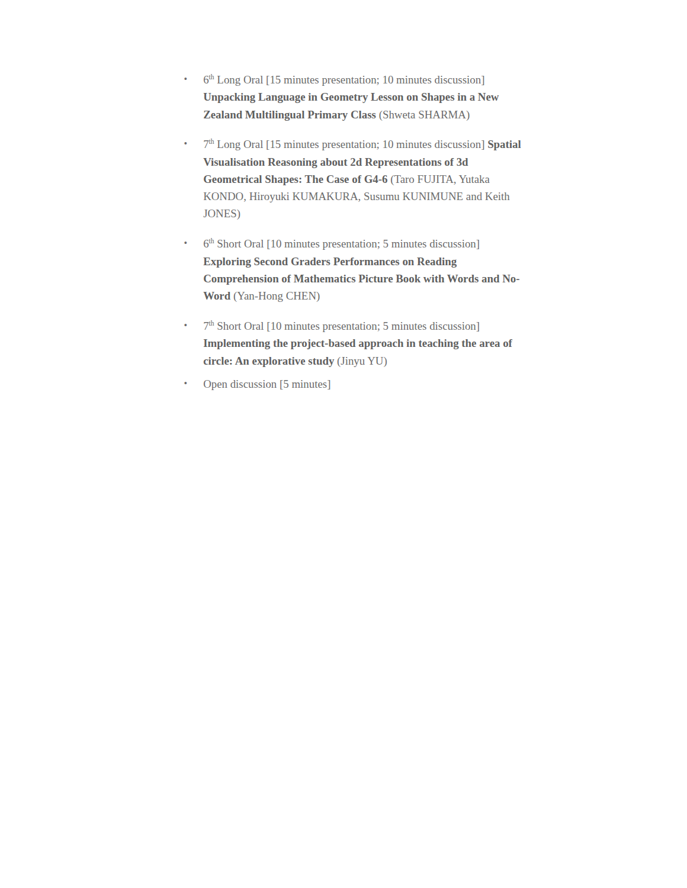6th Long Oral [15 minutes presentation; 10 minutes discussion] Unpacking Language in Geometry Lesson on Shapes in a New Zealand Multilingual Primary Class (Shweta SHARMA)
7th Long Oral [15 minutes presentation; 10 minutes discussion] Spatial Visualisation Reasoning about 2d Representations of 3d Geometrical Shapes: The Case of G4-6 (Taro FUJITA, Yutaka KONDO, Hiroyuki KUMAKURA, Susumu KUNIMUNE and Keith JONES)
6th Short Oral [10 minutes presentation; 5 minutes discussion] Exploring Second Graders Performances on Reading Comprehension of Mathematics Picture Book with Words and No-Word (Yan-Hong CHEN)
7th Short Oral [10 minutes presentation; 5 minutes discussion] Implementing the project-based approach in teaching the area of circle: An explorative study (Jinyu YU)
Open discussion [5 minutes]